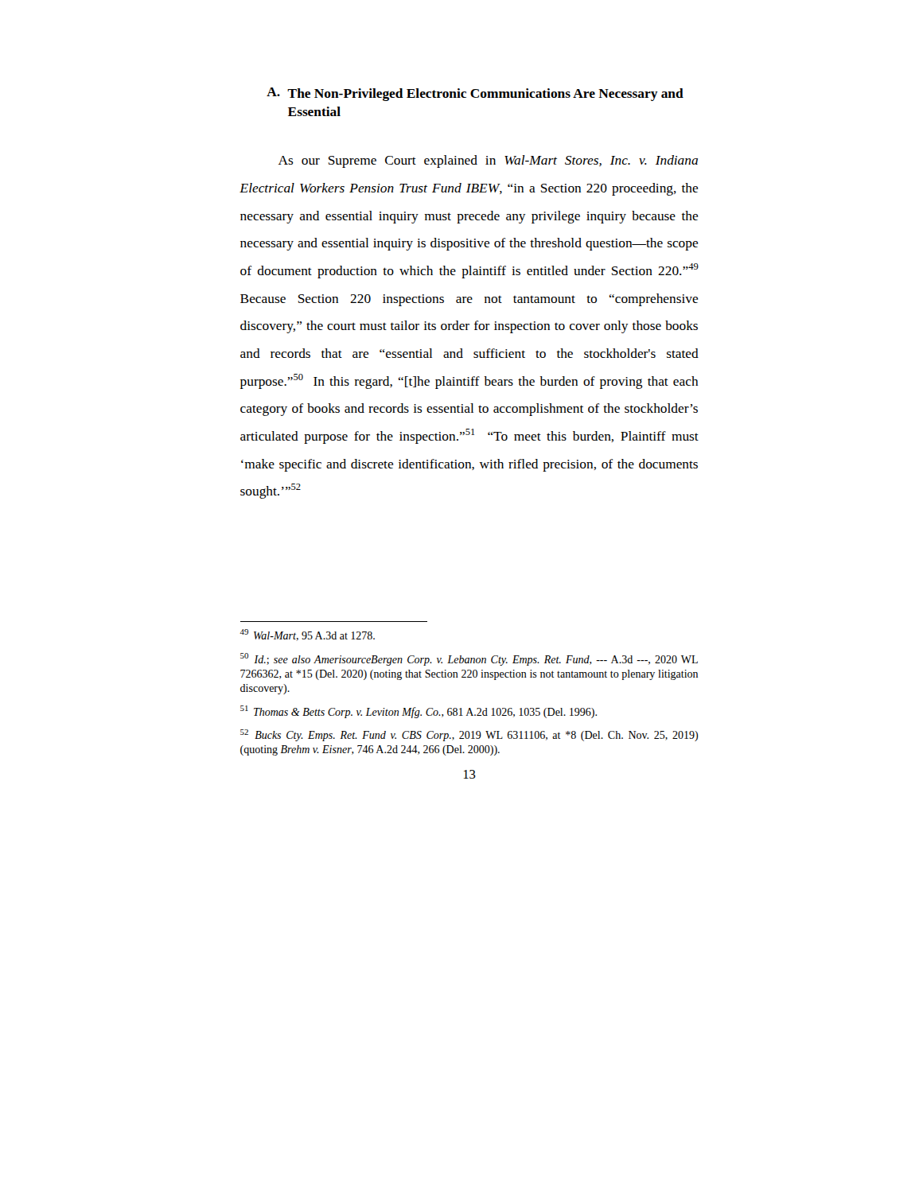A. The Non-Privileged Electronic Communications Are Necessary and Essential
As our Supreme Court explained in Wal-Mart Stores, Inc. v. Indiana Electrical Workers Pension Trust Fund IBEW, “in a Section 220 proceeding, the necessary and essential inquiry must precede any privilege inquiry because the necessary and essential inquiry is dispositive of the threshold question—the scope of document production to which the plaintiff is entitled under Section 220.”49 Because Section 220 inspections are not tantamount to “comprehensive discovery,” the court must tailor its order for inspection to cover only those books and records that are “essential and sufficient to the stockholder's stated purpose.”50 In this regard, “[t]he plaintiff bears the burden of proving that each category of books and records is essential to accomplishment of the stockholder’s articulated purpose for the inspection.”51 “To meet this burden, Plaintiff must ‘make specific and discrete identification, with rifled precision, of the documents sought.’”52
49 Wal-Mart, 95 A.3d at 1278.
50 Id.; see also AmerisourceBergen Corp. v. Lebanon Cty. Emps. Ret. Fund, --- A.3d ---, 2020 WL 7266362, at *15 (Del. 2020) (noting that Section 220 inspection is not tantamount to plenary litigation discovery).
51 Thomas & Betts Corp. v. Leviton Mfg. Co., 681 A.2d 1026, 1035 (Del. 1996).
52 Bucks Cty. Emps. Ret. Fund v. CBS Corp., 2019 WL 6311106, at *8 (Del. Ch. Nov. 25, 2019) (quoting Brehm v. Eisner, 746 A.2d 244, 266 (Del. 2000)).
13